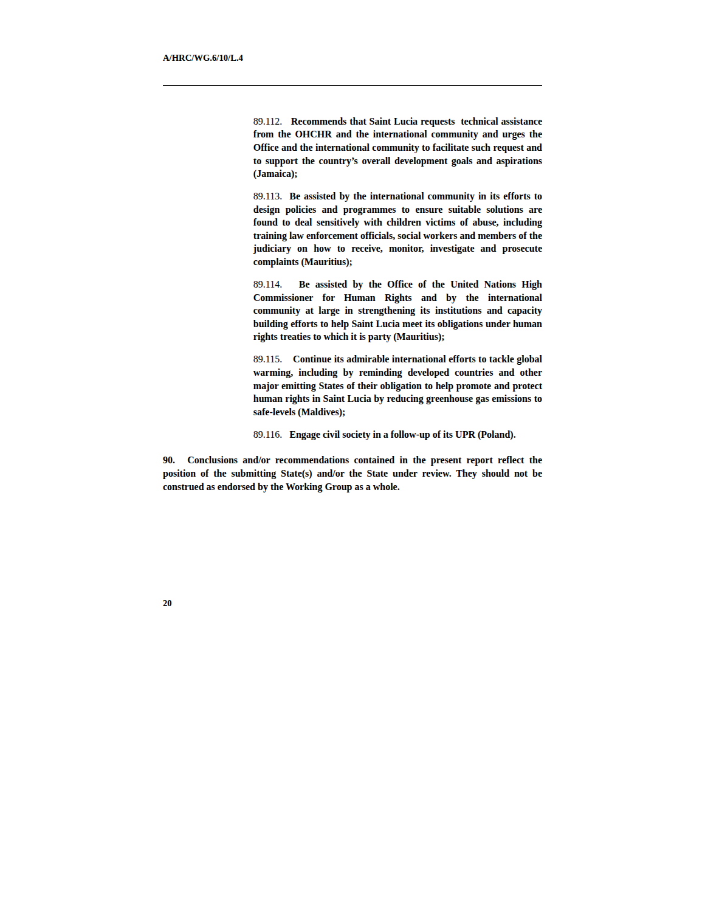A/HRC/WG.6/10/L.4
89.112. Recommends that Saint Lucia requests technical assistance from the OHCHR and the international community and urges the Office and the international community to facilitate such request and to support the country’s overall development goals and aspirations (Jamaica);
89.113. Be assisted by the international community in its efforts to design policies and programmes to ensure suitable solutions are found to deal sensitively with children victims of abuse, including training law enforcement officials, social workers and members of the judiciary on how to receive, monitor, investigate and prosecute complaints (Mauritius);
89.114. Be assisted by the Office of the United Nations High Commissioner for Human Rights and by the international community at large in strengthening its institutions and capacity building efforts to help Saint Lucia meet its obligations under human rights treaties to which it is party (Mauritius);
89.115. Continue its admirable international efforts to tackle global warming, including by reminding developed countries and other major emitting States of their obligation to help promote and protect human rights in Saint Lucia by reducing greenhouse gas emissions to safe-levels (Maldives);
89.116. Engage civil society in a follow-up of its UPR (Poland).
90. Conclusions and/or recommendations contained in the present report reflect the position of the submitting State(s) and/or the State under review. They should not be construed as endorsed by the Working Group as a whole.
20